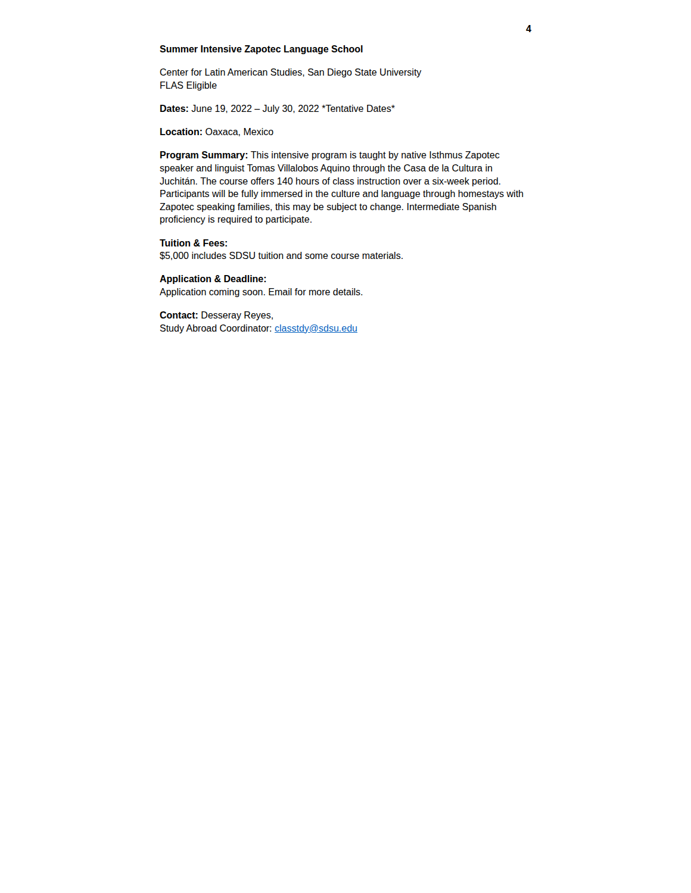4
Summer Intensive Zapotec Language School
Center for Latin American Studies, San Diego State University
FLAS Eligible
Dates: June 19, 2022 – July 30, 2022 *Tentative Dates*
Location: Oaxaca, Mexico
Program Summary: This intensive program is taught by native Isthmus Zapotec speaker and linguist Tomas Villalobos Aquino through the Casa de la Cultura in Juchitán. The course offers 140 hours of class instruction over a six-week period. Participants will be fully immersed in the culture and language through homestays with Zapotec speaking families, this may be subject to change. Intermediate Spanish proficiency is required to participate.
Tuition & Fees:
$5,000 includes SDSU tuition and some course materials.
Application & Deadline:
Application coming soon. Email for more details.
Contact: Desseray Reyes,
Study Abroad Coordinator: classtdy@sdsu.edu